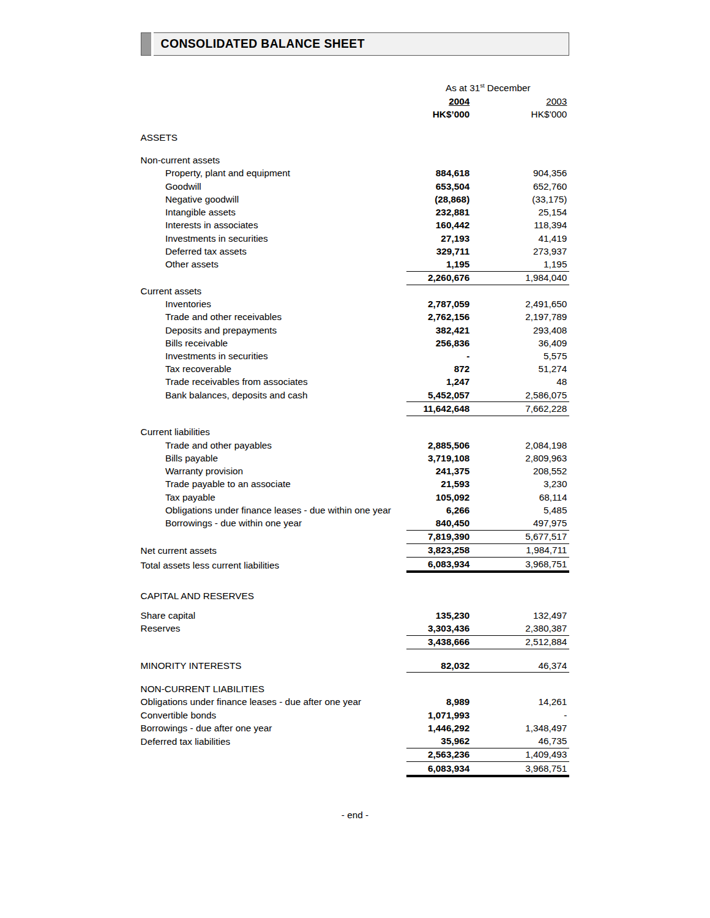CONSOLIDATED BALANCE SHEET
| | As at 31 st December |
| | 2004 | 2003 |
| | HK$’000 | HK$’000 |
| ASSETS | | |
| Non-current assets | | |
| Property, plant and equipment | 884,618 | 904,356 |
| Goodwill | 653,504 | 652,760 |
| Negative goodwill | (28,868) | (33,175) |
| Intangible assets | 232,881 | 25,154 |
| Interests in associates | 160,442 | 118,394 |
| Investments in securities | 27,193 | 41,419 |
| Deferred tax assets | 329,711 | 273,937 |
| Other assets | 1,195 | 1,195 |
| | 2,260,676 | 1,984,040 |
| Current assets | | |
| Inventories | 2,787,059 | 2,491,650 |
| Trade and other receivables | 2,762,156 | 2,197,789 |
| Deposits and prepayments | 382,421 | 293,408 |
| Bills receivable | 256,836 | 36,409 |
| Investments in securities | - | 5,575 |
| Tax recoverable | 872 | 51,274 |
| Trade receivables from associates | 1,247 | 48 |
| Bank balances, deposits and cash | 5,452,057 | 2,586,075 |
| | 11,642,648 | 7,662,228 |
| Current liabilities | | |
| Trade and other payables | 2,885,506 | 2,084,198 |
| Bills payable | 3,719,108 | 2,809,963 |
| Warranty provision | 241,375 | 208,552 |
| Trade payable to an associate | 21,593 | 3,230 |
| Tax payable | 105,092 | 68,114 |
| Obligations under finance leases - due within one year | 6,266 | 5,485 |
| Borrowings - due within one year | 840,450 | 497,975 |
| | 7,819,390 | 5,677,517 |
| Net current assets | 3,823,258 | 1,984,711 |
| Total assets less current liabilities | 6,083,934 | 3,968,751 |
| CAPITAL AND RESERVES | | |
| Share capital | 135,230 | 132,497 |
| Reserves | 3,303,436 | 2,380,387 |
| | 3,438,666 | 2,512,884 |
| MINORITY INTERESTS | 82,032 | 46,374 |
| NON-CURRENT LIABILITIES | | |
| Obligations under finance leases - due after one year | 8,989 | 14,261 |
| Convertible bonds | 1,071,993 | - |
| Borrowings - due after one year | 1,446,292 | 1,348,497 |
| Deferred tax liabilities | 35,962 | 46,735 |
| | 2,563,236 | 1,409,493 |
| | 6,083,934 | 3,968,751 |
- end -